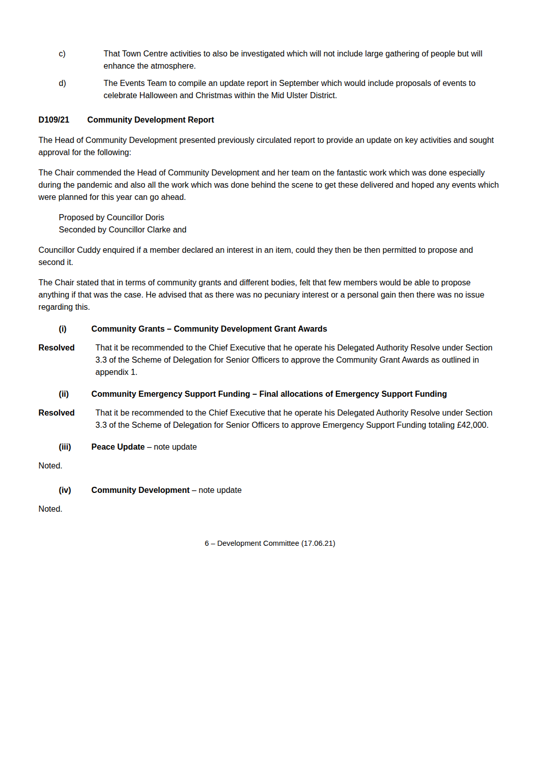c)
That Town Centre activities to also be investigated which will not include large gathering of people but will enhance the atmosphere.
d)
The Events Team to compile an update report in September which would include proposals of events to celebrate Halloween and Christmas within the Mid Ulster District.
D109/21 Community Development Report
The Head of Community Development presented previously circulated report to provide an update on key activities and sought approval for the following:
The Chair commended the Head of Community Development and her team on the fantastic work which was done especially during the pandemic and also all the work which was done behind the scene to get these delivered and hoped any events which were planned for this year can go ahead.
Proposed by Councillor Doris
Seconded by Councillor Clarke and
Councillor Cuddy enquired if a member declared an interest in an item, could they then be then permitted to propose and second it.
The Chair stated that in terms of community grants and different bodies, felt that few members would be able to propose anything if that was the case. He advised that as there was no pecuniary interest or a personal gain then there was no issue regarding this.
(i)
Community Grants – Community Development Grant Awards
Resolved
That it be recommended to the Chief Executive that he operate his Delegated Authority Resolve under Section 3.3 of the Scheme of Delegation for Senior Officers to approve the Community Grant Awards as outlined in appendix 1.
(ii)
Community Emergency Support Funding – Final allocations of Emergency Support Funding
Resolved
That it be recommended to the Chief Executive that he operate his Delegated Authority Resolve under Section 3.3 of the Scheme of Delegation for Senior Officers to approve Emergency Support Funding totaling £42,000.
(iii)
Peace Update – note update
Noted.
(iv)
Community Development – note update
Noted.
6 – Development Committee (17.06.21)